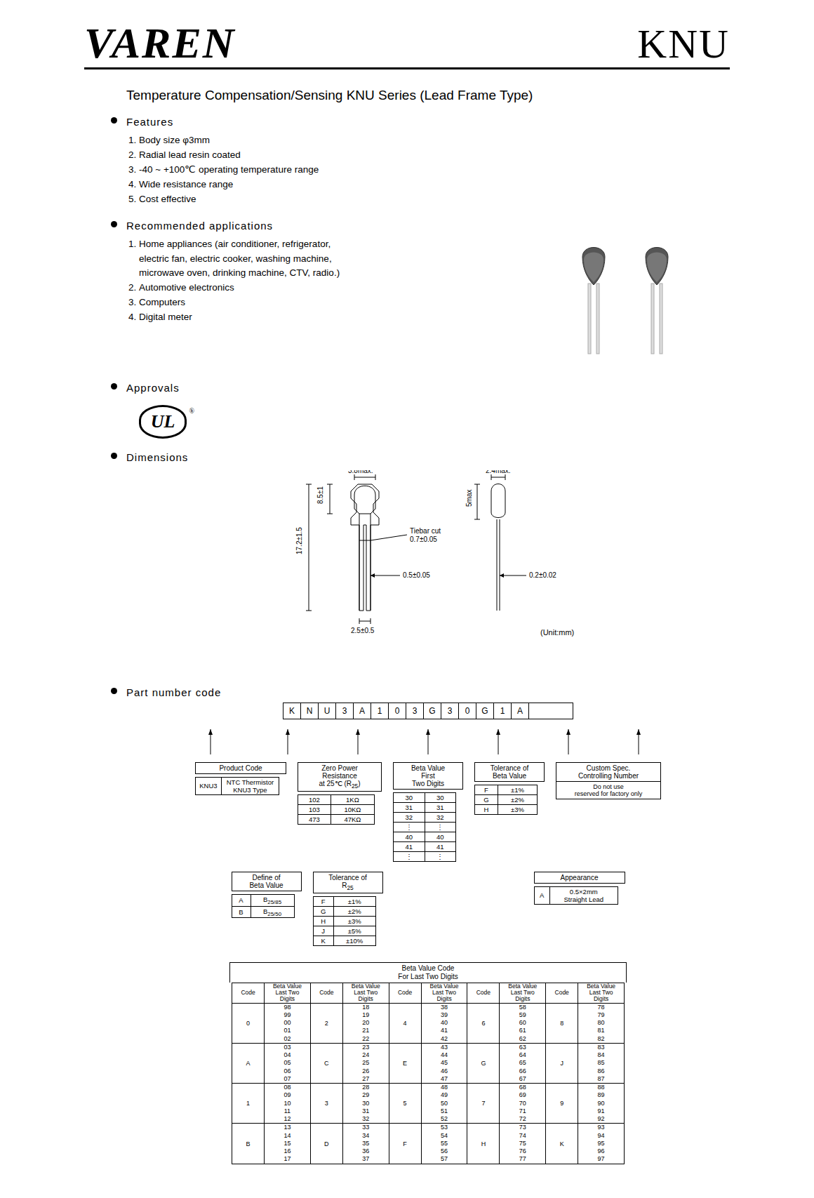VAREN
KNU
Temperature Compensation/Sensing KNU Series (Lead Frame Type)
Features
Body size φ3mm
Radial lead resin coated
-40 ~ +100℃ operating temperature range
Wide resistance range
Cost effective
Recommended applications
Home appliances (air conditioner, refrigerator,
electric fan, electric cooker, washing machine,
microwave oven, drinking machine, CTV, radio.)
Automotive electronics
Computers
Digital meter
Approvals
UL ®
Dimensions
3.8max. 8.5±1 17.2±1.5 2.5±0.5 Tiebar cut 0.7±0.05 0.5±0.05 2.4max. 5max 0.2±0.02 (Unit:mm)
Part number code
| K | N | U | 3 | A | 1 | 0 | 3 | G | 3 | 0 | G | 1 | A | |
| Product Code / KNU3 / NTC Thermistor KNU3 Type / | Zero Power Resistance at 25℃ (R 25 ) / 102 / 1KΩ / / 103 / 10KΩ / / 473 / 47KΩ / | Beta Value First Two Digits / 30 / 30 / / 31 / 31 / / 32 / 32 / / ⋮ / ⋮ / / 40 / 40 / / 41 / 41 / / ⋮ / ⋮ / | Tolerance of Beta Value / F / ±1% / / G / ±2% / / H / ±3% / | Custom Spec. Controlling Number Do not use reserved for factory only |
| Define of Beta Value / A / B 25/85 / / B / B 25/50 / | Tolerance of R 25 / F / ±1% / / G / ±2% / / H / ±3% / / J / ±5% / / K / ±10% / | Appearance / A / 0.5×2mm Straight Lead / |
Beta Value Code
For Last Two Digits
| Code | Beta Value Last Two Digits | Code | Beta Value Last Two Digits | Code | Beta Value Last Two Digits | Code | Beta Value Last Two Digits | Code | Beta Value Last Two Digits |
| --- | --- | --- | --- | --- | --- | --- | --- | --- | --- |
| 0 | 98 99 00 01 02 | 2 | 18 19 20 21 22 | 4 | 38 39 40 41 42 | 6 | 58 59 60 61 62 | 8 | 78 79 80 81 82 |
| A | 03 04 05 06 07 | C | 23 24 25 26 27 | E | 43 44 45 46 47 | G | 63 64 65 66 67 | J | 83 84 85 86 87 |
| 1 | 08 09 10 11 12 | 3 | 28 29 30 31 32 | 5 | 48 49 50 51 52 | 7 | 68 69 70 71 72 | 9 | 88 89 90 91 92 |
| B | 13 14 15 16 17 | D | 33 34 35 36 37 | F | 53 54 55 56 57 | H | 73 74 75 76 77 | K | 93 94 95 96 97 |